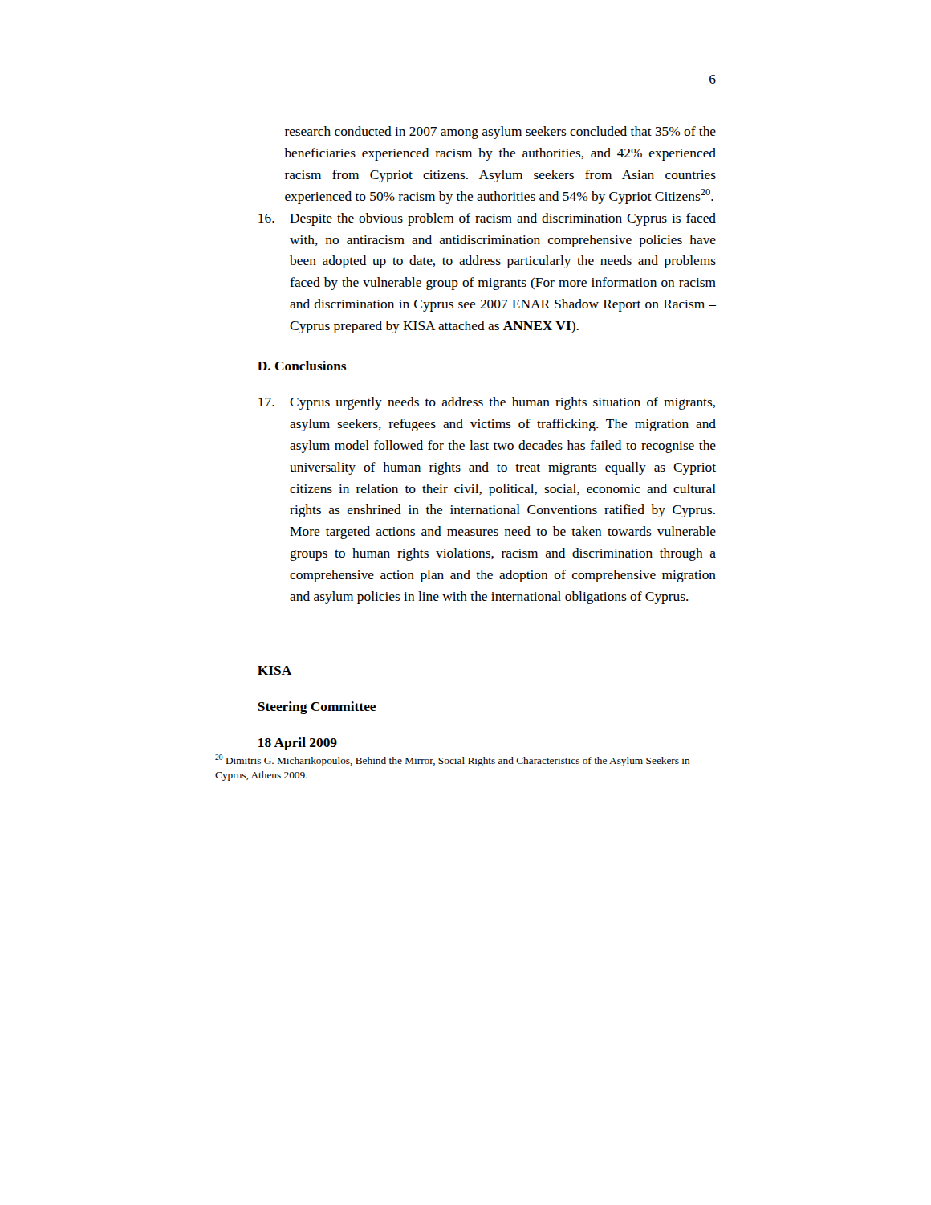6
research conducted in 2007 among asylum seekers concluded that 35% of the beneficiaries experienced racism by the authorities, and 42% experienced racism from Cypriot citizens. Asylum seekers from Asian countries experienced to 50% racism by the authorities and 54% by Cypriot Citizens20.
16. Despite the obvious problem of racism and discrimination Cyprus is faced with, no antiracism and antidiscrimination comprehensive policies have been adopted up to date, to address particularly the needs and problems faced by the vulnerable group of migrants (For more information on racism and discrimination in Cyprus see 2007 ENAR Shadow Report on Racism – Cyprus prepared by KISA attached as ANNEX VI).
D. Conclusions
17. Cyprus urgently needs to address the human rights situation of migrants, asylum seekers, refugees and victims of trafficking. The migration and asylum model followed for the last two decades has failed to recognise the universality of human rights and to treat migrants equally as Cypriot citizens in relation to their civil, political, social, economic and cultural rights as enshrined in the international Conventions ratified by Cyprus. More targeted actions and measures need to be taken towards vulnerable groups to human rights violations, racism and discrimination through a comprehensive action plan and the adoption of comprehensive migration and asylum policies in line with the international obligations of Cyprus.
KISA
Steering Committee
18 April 2009
20 Dimitris G. Micharikopoulos, Behind the Mirror, Social Rights and Characteristics of the Asylum Seekers in Cyprus, Athens 2009.